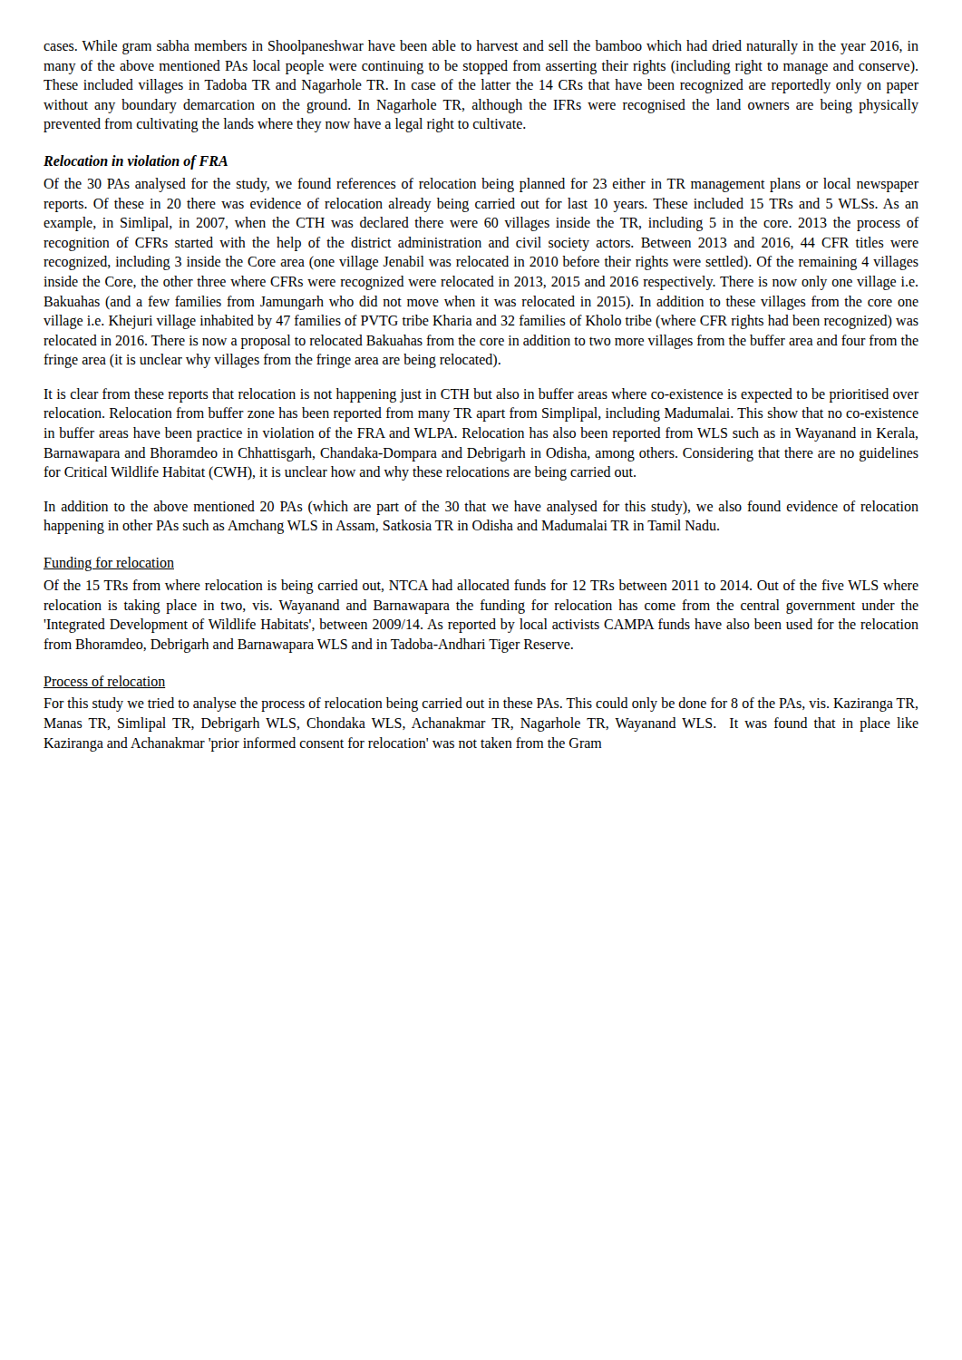cases. While gram sabha members in Shoolpaneshwar have been able to harvest and sell the bamboo which had dried naturally in the year 2016, in many of the above mentioned PAs local people were continuing to be stopped from asserting their rights (including right to manage and conserve). These included villages in Tadoba TR and Nagarhole TR. In case of the latter the 14 CRs that have been recognized are reportedly only on paper without any boundary demarcation on the ground. In Nagarhole TR, although the IFRs were recognised the land owners are being physically prevented from cultivating the lands where they now have a legal right to cultivate.
Relocation in violation of FRA
Of the 30 PAs analysed for the study, we found references of relocation being planned for 23 either in TR management plans or local newspaper reports. Of these in 20 there was evidence of relocation already being carried out for last 10 years. These included 15 TRs and 5 WLSs. As an example, in Simlipal, in 2007, when the CTH was declared there were 60 villages inside the TR, including 5 in the core. 2013 the process of recognition of CFRs started with the help of the district administration and civil society actors. Between 2013 and 2016, 44 CFR titles were recognized, including 3 inside the Core area (one village Jenabil was relocated in 2010 before their rights were settled). Of the remaining 4 villages inside the Core, the other three where CFRs were recognized were relocated in 2013, 2015 and 2016 respectively. There is now only one village i.e. Bakuahas (and a few families from Jamungarh who did not move when it was relocated in 2015). In addition to these villages from the core one village i.e. Khejuri village inhabited by 47 families of PVTG tribe Kharia and 32 families of Kholo tribe (where CFR rights had been recognized) was relocated in 2016. There is now a proposal to relocated Bakuahas from the core in addition to two more villages from the buffer area and four from the fringe area (it is unclear why villages from the fringe area are being relocated).
It is clear from these reports that relocation is not happening just in CTH but also in buffer areas where co-existence is expected to be prioritised over relocation. Relocation from buffer zone has been reported from many TR apart from Simplipal, including Madumalai. This show that no co-existence in buffer areas have been practice in violation of the FRA and WLPA. Relocation has also been reported from WLS such as in Wayanand in Kerala, Barnawapara and Bhoramdeo in Chhattisgarh, Chandaka-Dompara and Debrigarh in Odisha, among others. Considering that there are no guidelines for Critical Wildlife Habitat (CWH), it is unclear how and why these relocations are being carried out.
In addition to the above mentioned 20 PAs (which are part of the 30 that we have analysed for this study), we also found evidence of relocation happening in other PAs such as Amchang WLS in Assam, Satkosia TR in Odisha and Madumalai TR in Tamil Nadu.
Funding for relocation
Of the 15 TRs from where relocation is being carried out, NTCA had allocated funds for 12 TRs between 2011 to 2014. Out of the five WLS where relocation is taking place in two, vis. Wayanand and Barnawapara the funding for relocation has come from the central government under the 'Integrated Development of Wildlife Habitats', between 2009/14. As reported by local activists CAMPA funds have also been used for the relocation from Bhoramdeo, Debrigarh and Barnawapara WLS and in Tadoba-Andhari Tiger Reserve.
Process of relocation
For this study we tried to analyse the process of relocation being carried out in these PAs. This could only be done for 8 of the PAs, vis. Kaziranga TR, Manas TR, Simlipal TR, Debrigarh WLS, Chondaka WLS, Achanakmar TR, Nagarhole TR, Wayanand WLS. It was found that in place like Kaziranga and Achanakmar 'prior informed consent for relocation' was not taken from the Gram